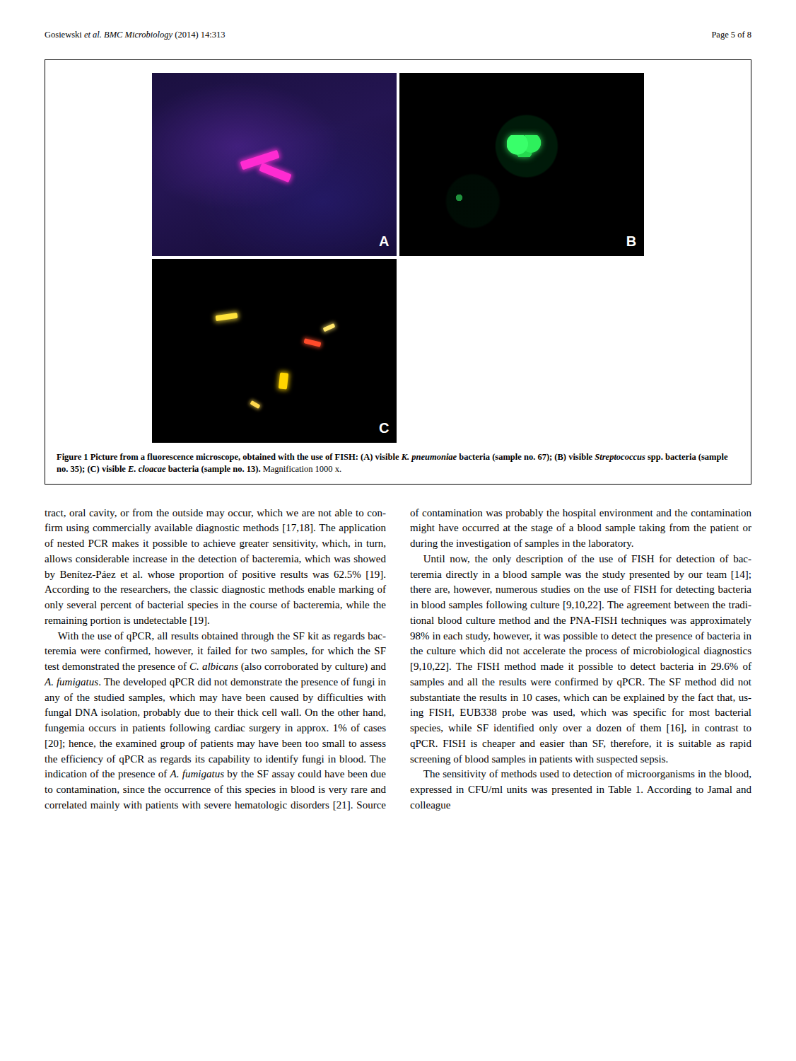Gosiewski et al. BMC Microbiology (2014) 14:313 Page 5 of 8
A
B
C
Figure 1 Picture from a fluorescence microscope, obtained with the use of FISH: (A) visible K. pneumoniae bacteria (sample no. 67); (B) visible Streptococcus spp. bacteria (sample no. 35); (C) visible E. cloacae bacteria (sample no. 13). Magnification 1000 x.
tract, oral cavity, or from the outside may occur, which we are not able to confirm using commercially available diagnostic methods [17,18]. The application of nested PCR makes it possible to achieve greater sensitivity, which, in turn, allows considerable increase in the detection of bacteremia, which was showed by Benítez-Páez et al. whose proportion of positive results was 62.5% [19]. According to the researchers, the classic diagnostic methods enable marking of only several percent of bacterial species in the course of bacteremia, while the remaining portion is undetectable [19].
With the use of qPCR, all results obtained through the SF kit as regards bacteremia were confirmed, however, it failed for two samples, for which the SF test demonstrated the presence of C. albicans (also corroborated by culture) and A. fumigatus. The developed qPCR did not demonstrate the presence of fungi in any of the studied samples, which may have been caused by difficulties with fungal DNA isolation, probably due to their thick cell wall. On the other hand, fungemia occurs in patients following cardiac surgery in approx. 1% of cases [20]; hence, the examined group of patients may have been too small to assess the efficiency of qPCR as regards its capability to identify fungi in blood. The indication of the presence of A. fumigatus by the SF assay could have been due to contamination, since the occurrence of this species in blood is very rare and correlated mainly with patients with severe hematologic disorders [21]. Source of contamination was probably the hospital environment and the contamination might have occurred at the stage of a blood sample taking from the patient or during the investigation of samples in the laboratory.
Until now, the only description of the use of FISH for detection of bacteremia directly in a blood sample was the study presented by our team [14]; there are, however, numerous studies on the use of FISH for detecting bacteria in blood samples following culture [9,10,22]. The agreement between the traditional blood culture method and the PNA-FISH techniques was approximately 98% in each study, however, it was possible to detect the presence of bacteria in the culture which did not accelerate the process of microbiological diagnostics [9,10,22]. The FISH method made it possible to detect bacteria in 29.6% of samples and all the results were confirmed by qPCR. The SF method did not substantiate the results in 10 cases, which can be explained by the fact that, using FISH, EUB338 probe was used, which was specific for most bacterial species, while SF identified only over a dozen of them [16], in contrast to qPCR. FISH is cheaper and easier than SF, therefore, it is suitable as rapid screening of blood samples in patients with suspected sepsis.
The sensitivity of methods used to detection of microorganisms in the blood, expressed in CFU/ml units was presented in Table 1. According to Jamal and colleague